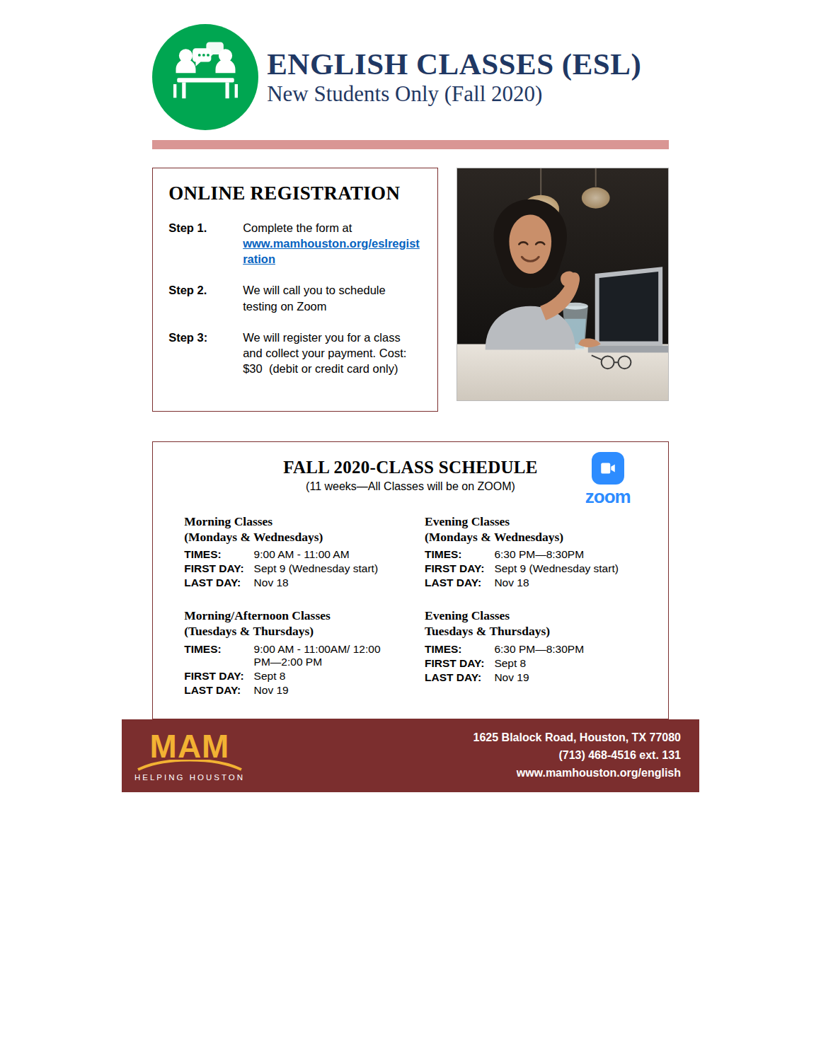ENGLISH CLASSES (ESL)
New Students Only (Fall 2020)
ONLINE REGISTRATION
Step 1.
Complete the form at
www.mamhouston.org/eslregistration
Step 2.
We will call you to schedule testing on Zoom
Step 3:
We will register you for a class and collect your payment. Cost: $30 (debit or credit card only)
zoom
FALL 2020-CLASS SCHEDULE
(11 weeks—All Classes will be on ZOOM)
Morning Classes
(Mondays & Wednesdays)
| TIMES: | 9:00 AM - 11:00 AM |
| FIRST DAY: | Sept 9 (Wednesday start) |
| LAST DAY: | Nov 18 |
Evening Classes
(Mondays & Wednesdays)
| TIMES: | 6:30 PM—8:30PM |
| FIRST DAY: | Sept 9 (Wednesday start) |
| LAST DAY: | Nov 18 |
Morning/Afternoon Classes
(Tuesdays & Thursdays)
| TIMES: | 9:00 AM - 11:00AM/ 12:00 PM—2:00 PM |
| FIRST DAY: | Sept 8 |
| LAST DAY: | Nov 19 |
Evening Classes
Tuesdays & Thursdays)
| TIMES: | 6:30 PM—8:30PM |
| FIRST DAY: | Sept 8 |
| LAST DAY: | Nov 19 |
MAM
HELPING HOUSTON
1625 Blalock Road, Houston, TX 77080
(713) 468-4516 ext. 131
www.mamhouston.org/english